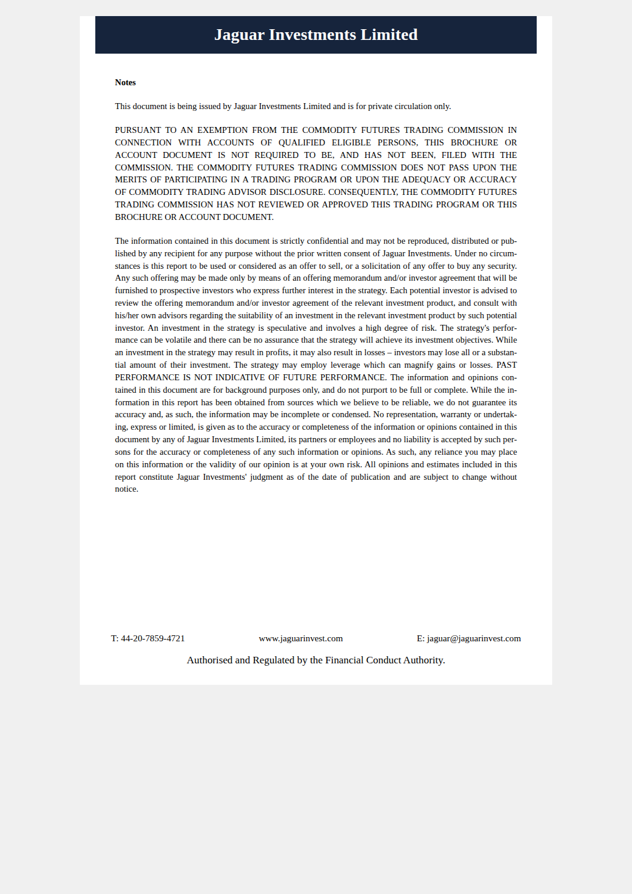Jaguar Investments Limited
Notes
This document is being issued by Jaguar Investments Limited and is for private circulation only.
PURSUANT TO AN EXEMPTION FROM THE COMMODITY FUTURES TRADING COMMISSION IN CONNECTION WITH ACCOUNTS OF QUALIFIED ELIGIBLE PERSONS, THIS BROCHURE OR ACCOUNT DOCUMENT IS NOT REQUIRED TO BE, AND HAS NOT BEEN, FILED WITH THE COMMISSION. THE COMMODITY FUTURES TRADING COMMISSION DOES NOT PASS UPON THE MERITS OF PARTICIPATING IN A TRADING PROGRAM OR UPON THE ADEQUACY OR ACCURACY OF COMMODITY TRADING ADVISOR DISCLOSURE. CONSEQUENTLY, THE COMMODITY FUTURES TRADING COMMISSION HAS NOT REVIEWED OR APPROVED THIS TRADING PROGRAM OR THIS BROCHURE OR ACCOUNT DOCUMENT.
The information contained in this document is strictly confidential and may not be reproduced, distributed or published by any recipient for any purpose without the prior written consent of Jaguar Investments. Under no circumstances is this report to be used or considered as an offer to sell, or a solicitation of any offer to buy any security. Any such offering may be made only by means of an offering memorandum and/or investor agreement that will be furnished to prospective investors who express further interest in the strategy. Each potential investor is advised to review the offering memorandum and/or investor agreement of the relevant investment product, and consult with his/her own advisors regarding the suitability of an investment in the relevant investment product by such potential investor. An investment in the strategy is speculative and involves a high degree of risk. The strategy's performance can be volatile and there can be no assurance that the strategy will achieve its investment objectives. While an investment in the strategy may result in profits, it may also result in losses – investors may lose all or a substantial amount of their investment. The strategy may employ leverage which can magnify gains or losses. PAST PERFORMANCE IS NOT INDICATIVE OF FUTURE PERFORMANCE. The information and opinions contained in this document are for background purposes only, and do not purport to be full or complete. While the information in this report has been obtained from sources which we believe to be reliable, we do not guarantee its accuracy and, as such, the information may be incomplete or condensed. No representation, warranty or undertaking, express or limited, is given as to the accuracy or completeness of the information or opinions contained in this document by any of Jaguar Investments Limited, its partners or employees and no liability is accepted by such persons for the accuracy or completeness of any such information or opinions. As such, any reliance you may place on this information or the validity of our opinion is at your own risk. All opinions and estimates included in this report constitute Jaguar Investments' judgment as of the date of publication and are subject to change without notice.
T: 44-20-7859-4721 www.jaguarinvest.com E: jaguar@jaguarinvest.com
Authorised and Regulated by the Financial Conduct Authority.